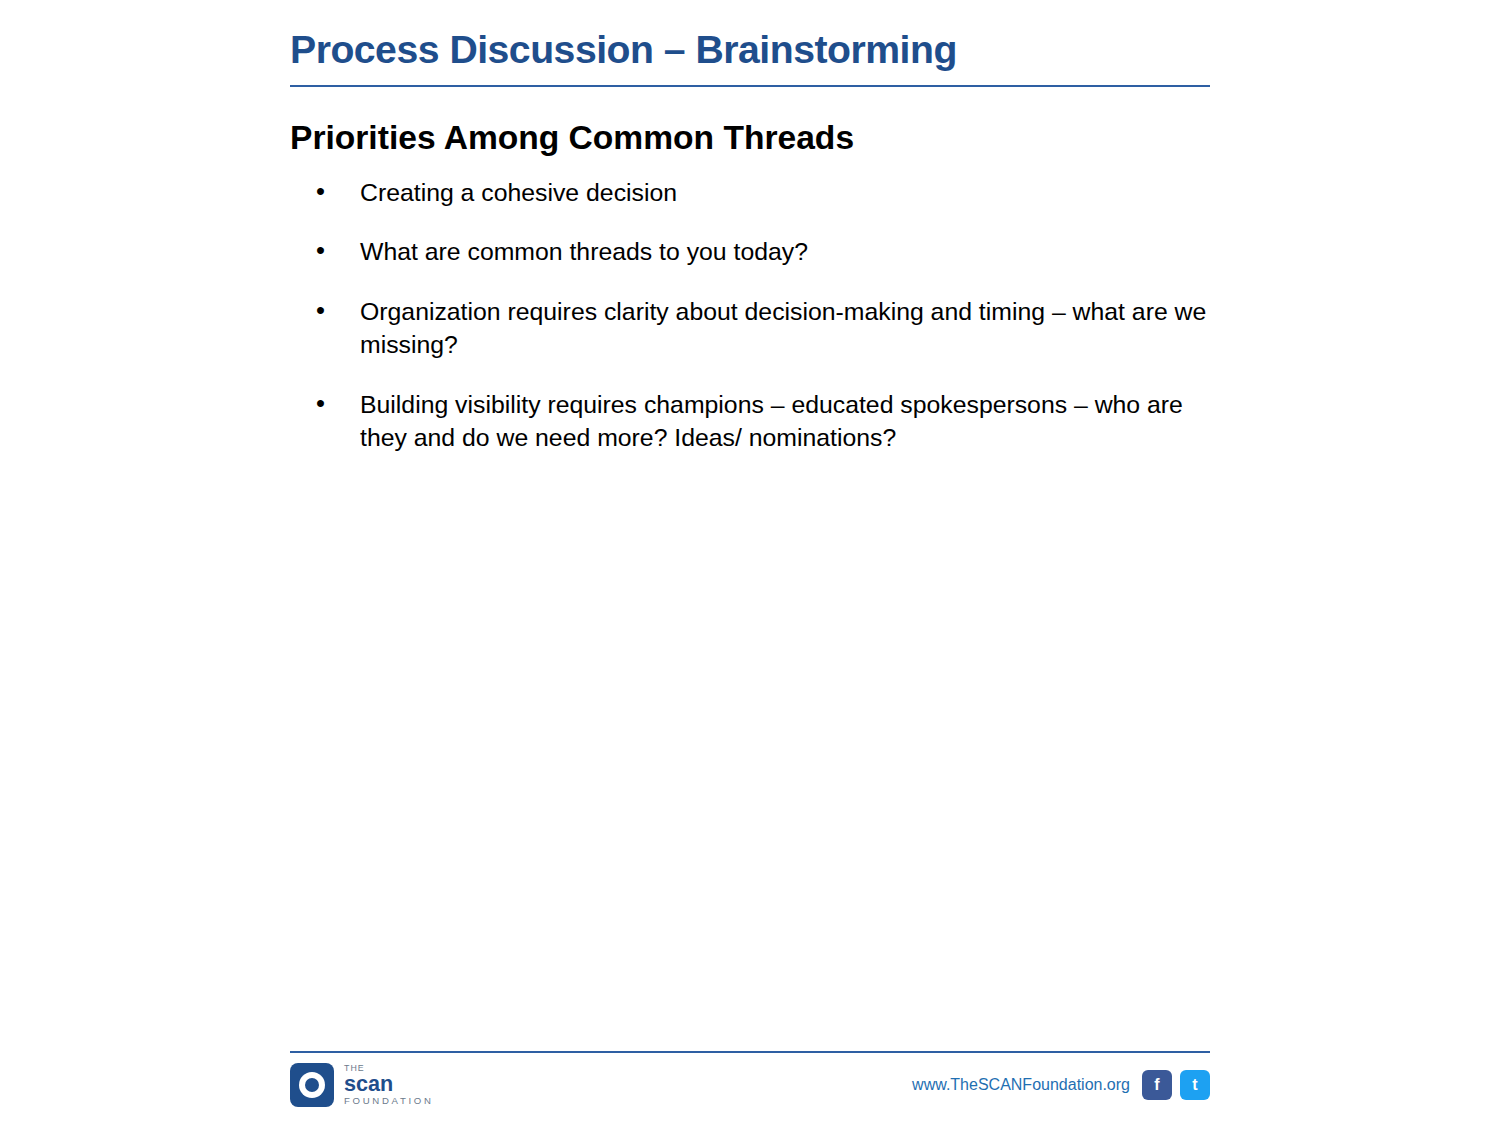Process Discussion – Brainstorming
Priorities Among Common Threads
Creating a cohesive decision
What are common threads to you today?
Organization requires clarity about decision-making and timing – what are we missing?
Building visibility requires champions – educated spokespersons – who are they and do we need more? Ideas/ nominations?
THE scan FOUNDATION
www.TheSCANFoundation.org
f t